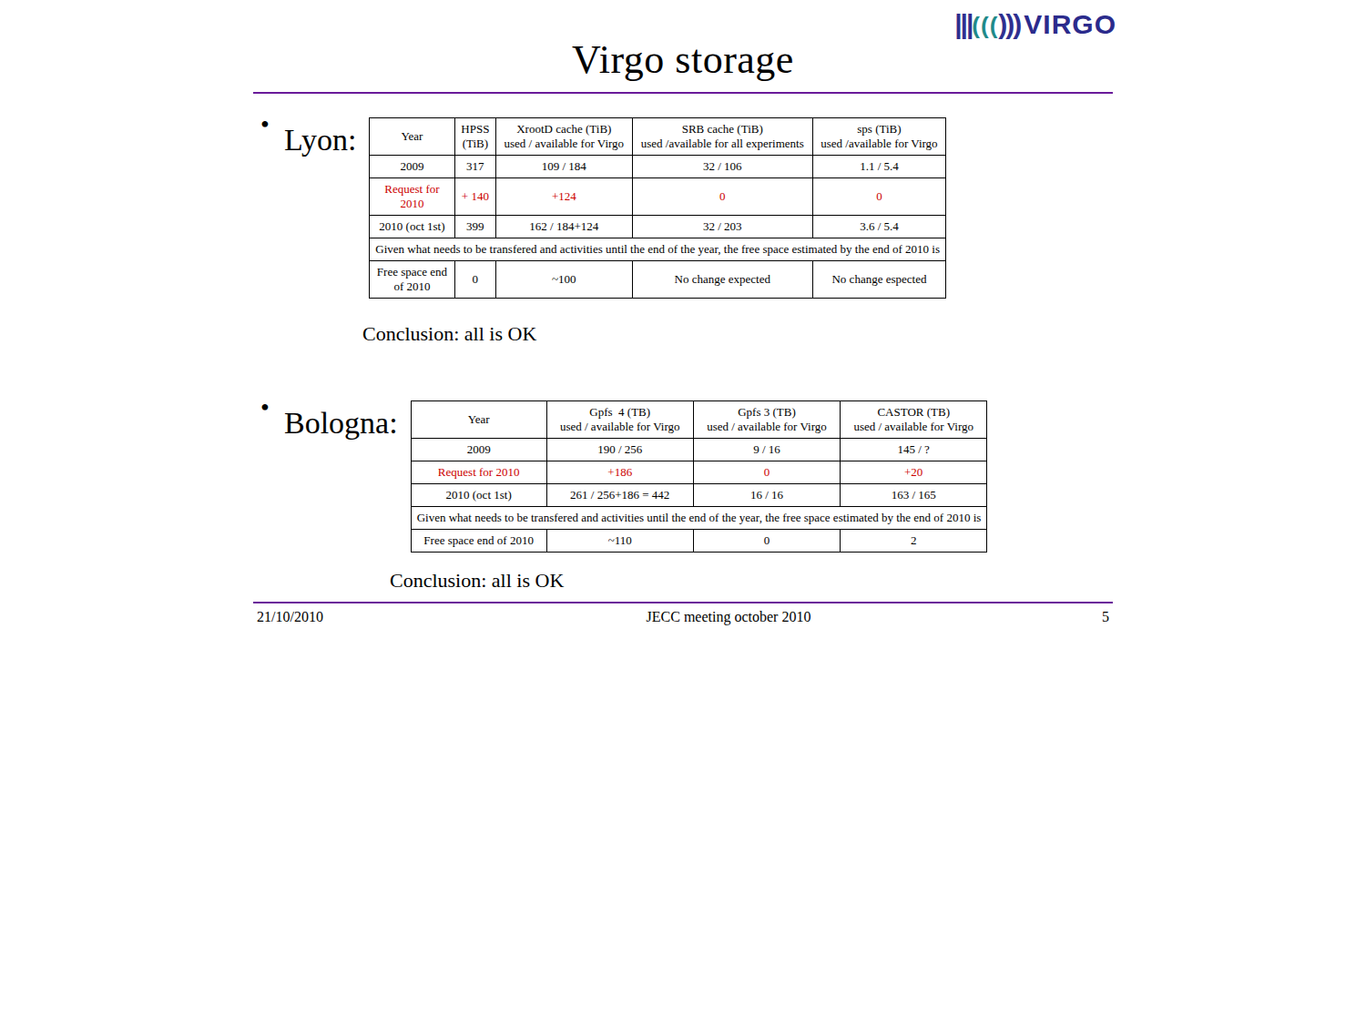|||((())) VIRGO
Virgo storage
Lyon:
| Year | HPSS (TiB) | XrootD cache (TiB) used / available for Virgo | SRB cache (TiB) used /available for all experiments | sps (TiB) used /available for Virgo |
| 2009 | 317 | 109 / 184 | 32 / 106 | 1.1 / 5.4 |
| Request for 2010 | + 140 | +124 | 0 | 0 |
| 2010 (oct 1st) | 399 | 162 / 184+124 | 32 / 203 | 3.6 / 5.4 |
| Given what needs to be transfered and activities until the end of the year, the free space estimated by the end of 2010 is |
| Free space end of 2010 | 0 | ~100 | No change expected | No change espected |
Conclusion: all is OK
Bologna:
| Year | Gpfs 4 (TB) used / available for Virgo | Gpfs 3 (TB) used / available for Virgo | CASTOR (TB) used / available for Virgo |
| 2009 | 190 / 256 | 9 / 16 | 145 / ? |
| Request for 2010 | +186 | 0 | +20 |
| 2010 (oct 1st) | 261 / 256+186 = 442 | 16 / 16 | 163 / 165 |
| Given what needs to be transfered and activities until the end of the year, the free space estimated by the end of 2010 is |
| Free space end of 2010 | ~110 | 0 | 2 |
Conclusion: all is OK
21/10/2010
JECC meeting october 2010
5